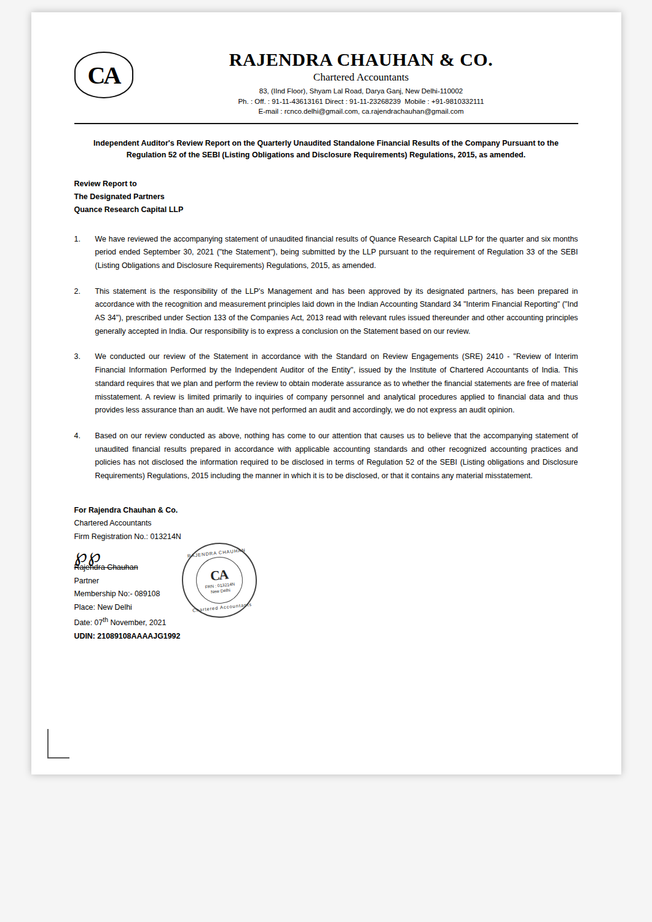CA
RAJENDRA CHAUHAN & CO.
Chartered Accountants
83, (IInd Floor), Shyam Lal Road, Darya Ganj, New Delhi-110002
Ph. : Off. : 91-11-43613161 Direct : 91-11-23268239 Mobile : +91-9810332111
E-mail : rcnco.delhi@gmail.com, ca.rajendrachauhan@gmail.com
Independent Auditor's Review Report on the Quarterly Unaudited Standalone Financial Results of the Company Pursuant to the Regulation 52 of the SEBI (Listing Obligations and Disclosure Requirements) Regulations, 2015, as amended.
Review Report to
The Designated Partners
Quance Research Capital LLP
We have reviewed the accompanying statement of unaudited financial results of Quance Research Capital LLP for the quarter and six months period ended September 30, 2021 ("the Statement"), being submitted by the LLP pursuant to the requirement of Regulation 33 of the SEBI (Listing Obligations and Disclosure Requirements) Regulations, 2015, as amended.
This statement is the responsibility of the LLP's Management and has been approved by its designated partners, has been prepared in accordance with the recognition and measurement principles laid down in the Indian Accounting Standard 34 "Interim Financial Reporting" ("Ind AS 34"), prescribed under Section 133 of the Companies Act, 2013 read with relevant rules issued thereunder and other accounting principles generally accepted in India. Our responsibility is to express a conclusion on the Statement based on our review.
We conducted our review of the Statement in accordance with the Standard on Review Engagements (SRE) 2410 - "Review of Interim Financial Information Performed by the Independent Auditor of the Entity", issued by the Institute of Chartered Accountants of India. This standard requires that we plan and perform the review to obtain moderate assurance as to whether the financial statements are free of material misstatement. A review is limited primarily to inquiries of company personnel and analytical procedures applied to financial data and thus provides less assurance than an audit. We have not performed an audit and accordingly, we do not express an audit opinion.
Based on our review conducted as above, nothing has come to our attention that causes us to believe that the accompanying statement of unaudited financial results prepared in accordance with applicable accounting standards and other recognized accounting practices and policies has not disclosed the information required to be disclosed in terms of Regulation 52 of the SEBI (Listing obligations and Disclosure Requirements) Regulations, 2015 including the manner in which it is to be disclosed, or that it contains any material misstatement.
For Rajendra Chauhan & Co.
Chartered Accountants
Firm Registration No.: 013214N
℘℘
Rajendra Chauhan
Partner
Membership No:- 089108
Place: New Delhi
Date: 07th November, 2021
UDIN: 21089108AAAAJG1992
RAJENDRA CHAUHAN
CA
FRN : 013214N
New Delhi
Chartered Accountants